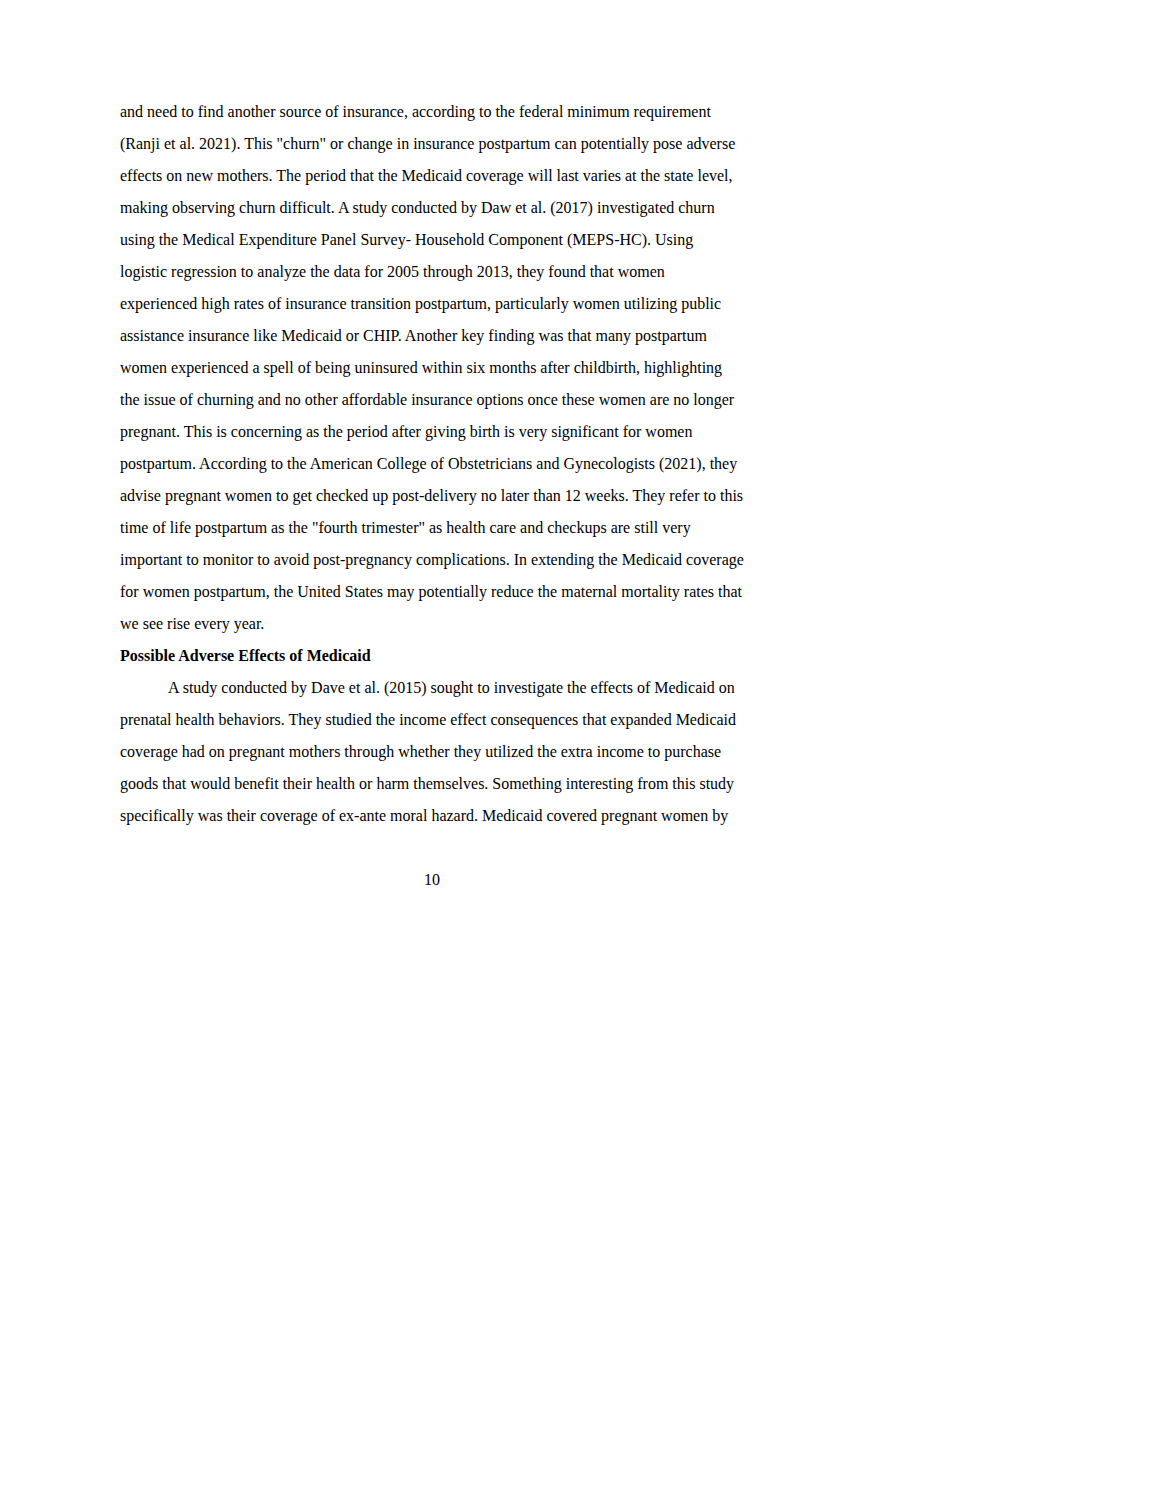and need to find another source of insurance, according to the federal minimum requirement (Ranji et al. 2021). This "churn" or change in insurance postpartum can potentially pose adverse effects on new mothers. The period that the Medicaid coverage will last varies at the state level, making observing churn difficult. A study conducted by Daw et al. (2017) investigated churn using the Medical Expenditure Panel Survey- Household Component (MEPS-HC). Using logistic regression to analyze the data for 2005 through 2013, they found that women experienced high rates of insurance transition postpartum, particularly women utilizing public assistance insurance like Medicaid or CHIP. Another key finding was that many postpartum women experienced a spell of being uninsured within six months after childbirth, highlighting the issue of churning and no other affordable insurance options once these women are no longer pregnant. This is concerning as the period after giving birth is very significant for women postpartum. According to the American College of Obstetricians and Gynecologists (2021), they advise pregnant women to get checked up post-delivery no later than 12 weeks. They refer to this time of life postpartum as the "fourth trimester" as health care and checkups are still very important to monitor to avoid post-pregnancy complications. In extending the Medicaid coverage for women postpartum, the United States may potentially reduce the maternal mortality rates that we see rise every year.
Possible Adverse Effects of Medicaid
A study conducted by Dave et al. (2015) sought to investigate the effects of Medicaid on prenatal health behaviors. They studied the income effect consequences that expanded Medicaid coverage had on pregnant mothers through whether they utilized the extra income to purchase goods that would benefit their health or harm themselves. Something interesting from this study specifically was their coverage of ex-ante moral hazard. Medicaid covered pregnant women by
10